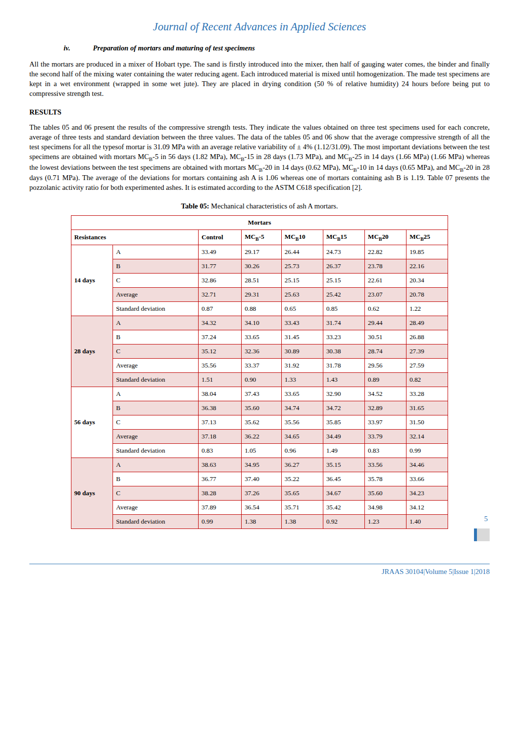Journal of Recent Advances in Applied Sciences
iv. Preparation of mortars and maturing of test specimens
All the mortars are produced in a mixer of Hobart type. The sand is firstly introduced into the mixer, then half of gauging water comes, the binder and finally the second half of the mixing water containing the water reducing agent. Each introduced material is mixed until homogenization. The made test specimens are kept in a wet environment (wrapped in some wet jute). They are placed in drying condition (50 % of relative humidity) 24 hours before being put to compressive strength test.
RESULTS
The tables 05 and 06 present the results of the compressive strength tests. They indicate the values obtained on three test specimens used for each concrete, average of three tests and standard deviation between the three values. The data of the tables 05 and 06 show that the average compressive strength of all the test specimens for all the typesof mortar is 31.09 MPa with an average relative variability of ± 4% (1.12/31.09). The most important deviations between the test specimens are obtained with mortars MCB-5 in 56 days (1.82 MPa), MCB-15 in 28 days (1.73 MPa), and MCB-25 in 14 days (1.66 MPa) (1.66 MPa) whereas the lowest deviations between the test specimens are obtained with mortars MCB-20 in 14 days (0.62 MPa), MCB-10 in 14 days (0.65 MPa), and MCB-20 in 28 days (0.71 MPa). The average of the deviations for mortars containing ash A is 1.06 whereas one of mortars containing ash B is 1.19. Table 07 presents the pozzolanic activity ratio for both experimented ashes. It is estimated according to the ASTM C618 specification [2].
Table 05: Mechanical characteristics of ash A mortars.
| Mortars |
| Resistances | Control | MC B -5 | MC B 10 | MC B 15 | MC B 20 | MC B 25 |
| 14 days | A | 33.49 | 29.17 | 26.44 | 24.73 | 22.82 | 19.85 |
| B | 31.77 | 30.26 | 25.73 | 26.37 | 23.78 | 22.16 |
| C | 32.86 | 28.51 | 25.15 | 25.15 | 22.61 | 20.34 |
| Average | 32.71 | 29.31 | 25.63 | 25.42 | 23.07 | 20.78 |
| Standard deviation | 0.87 | 0.88 | 0.65 | 0.85 | 0.62 | 1.22 |
| 28 days | A | 34.32 | 34.10 | 33.43 | 31.74 | 29.44 | 28.49 |
| B | 37.24 | 33.65 | 31.45 | 33.23 | 30.51 | 26.88 |
| C | 35.12 | 32.36 | 30.89 | 30.38 | 28.74 | 27.39 |
| Average | 35.56 | 33.37 | 31.92 | 31.78 | 29.56 | 27.59 |
| Standard deviation | 1.51 | 0.90 | 1.33 | 1.43 | 0.89 | 0.82 |
| 56 days | A | 38.04 | 37.43 | 33.65 | 32.90 | 34.52 | 33.28 |
| B | 36.38 | 35.60 | 34.74 | 34.72 | 32.89 | 31.65 |
| C | 37.13 | 35.62 | 35.56 | 35.85 | 33.97 | 31.50 |
| Average | 37.18 | 36.22 | 34.65 | 34.49 | 33.79 | 32.14 |
| Standard deviation | 0.83 | 1.05 | 0.96 | 1.49 | 0.83 | 0.99 |
| 90 days | A | 38.63 | 34.95 | 36.27 | 35.15 | 33.56 | 34.46 |
| B | 36.77 | 37.40 | 35.22 | 36.45 | 35.78 | 33.66 |
| C | 38.28 | 37.26 | 35.65 | 34.67 | 35.60 | 34.23 |
| Average | 37.89 | 36.54 | 35.71 | 35.42 | 34.98 | 34.12 |
| Standard deviation | 0.99 | 1.38 | 1.38 | 0.92 | 1.23 | 1.40 |
5
JRAAS 30104|Volume 5|Issue 1|2018